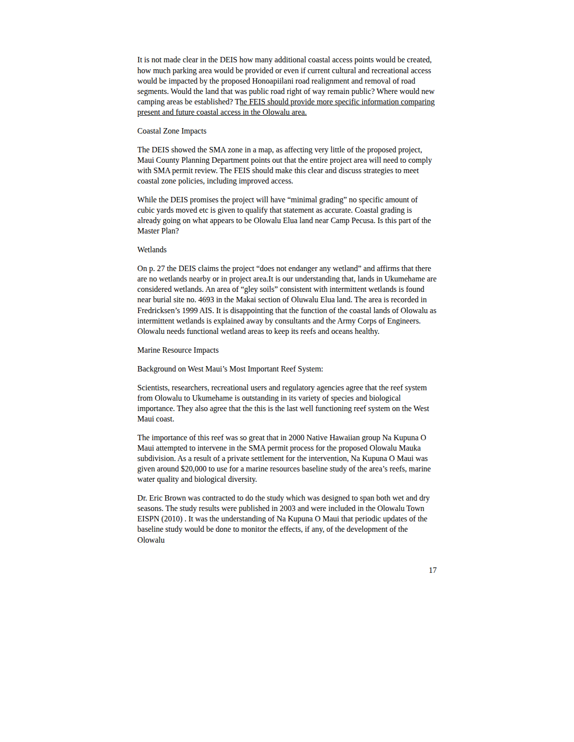It is not made clear in the DEIS how many additional coastal access points would be created, how much parking area would be provided or even if current cultural and recreational access would be impacted by the proposed Honoapiilani road realignment and removal of road segments. Would the land that was public road right of way remain public? Where would new camping areas be established? The FEIS should provide more specific information comparing present and future coastal access in the Olowalu area.
Coastal Zone Impacts
The DEIS showed the SMA zone in a map, as affecting very little of the proposed project, Maui County Planning Department points out that the entire project area will need to comply with SMA permit review. The FEIS should make this clear and discuss strategies to meet coastal zone policies, including improved access.
While the DEIS promises the project will have “minimal grading” no specific amount of cubic yards moved etc is given to qualify that statement as accurate. Coastal grading is already going on what appears to be Olowalu Elua land near Camp Pecusa. Is this part of the Master Plan?
Wetlands
On p. 27 the DEIS claims the project “does not endanger any wetland” and affirms that there are no wetlands nearby or in project area.It is our understanding that, lands in Ukumehame are considered wetlands. An area of “gley soils” consistent with intermittent wetlands is found near burial site no. 4693 in the Makai section of Oluwalu Elua land. The area is recorded in Fredricksen’s 1999 AIS. It is disappointing that the function of the coastal lands of Olowalu as intermittent wetlands is explained away by consultants and the Army Corps of Engineers. Olowalu needs functional wetland areas to keep its reefs and oceans healthy.
Marine Resource Impacts
Background on West Maui’s Most Important Reef System:
Scientists, researchers, recreational users and regulatory agencies agree that the reef system from Olowalu to Ukumehame is outstanding in its variety of species and biological importance. They also agree that the this is the last well functioning reef system on the West Maui coast.
The importance of this reef was so great that in 2000 Native Hawaiian group Na Kupuna O Maui attempted to intervene in the SMA permit process for the proposed Olowalu Mauka subdivision. As a result of a private settlement for the intervention, Na Kupuna O Maui was given around $20,000 to use for a marine resources baseline study of the area’s reefs, marine water quality and biological diversity.
Dr. Eric Brown was contracted to do the study which was designed to span both wet and dry seasons. The study results were published in 2003 and were included in the Olowalu Town EISPN (2010) . It was the understanding of Na Kupuna O Maui that periodic updates of the baseline study would be done to monitor the effects, if any, of the development of the Olowalu
17